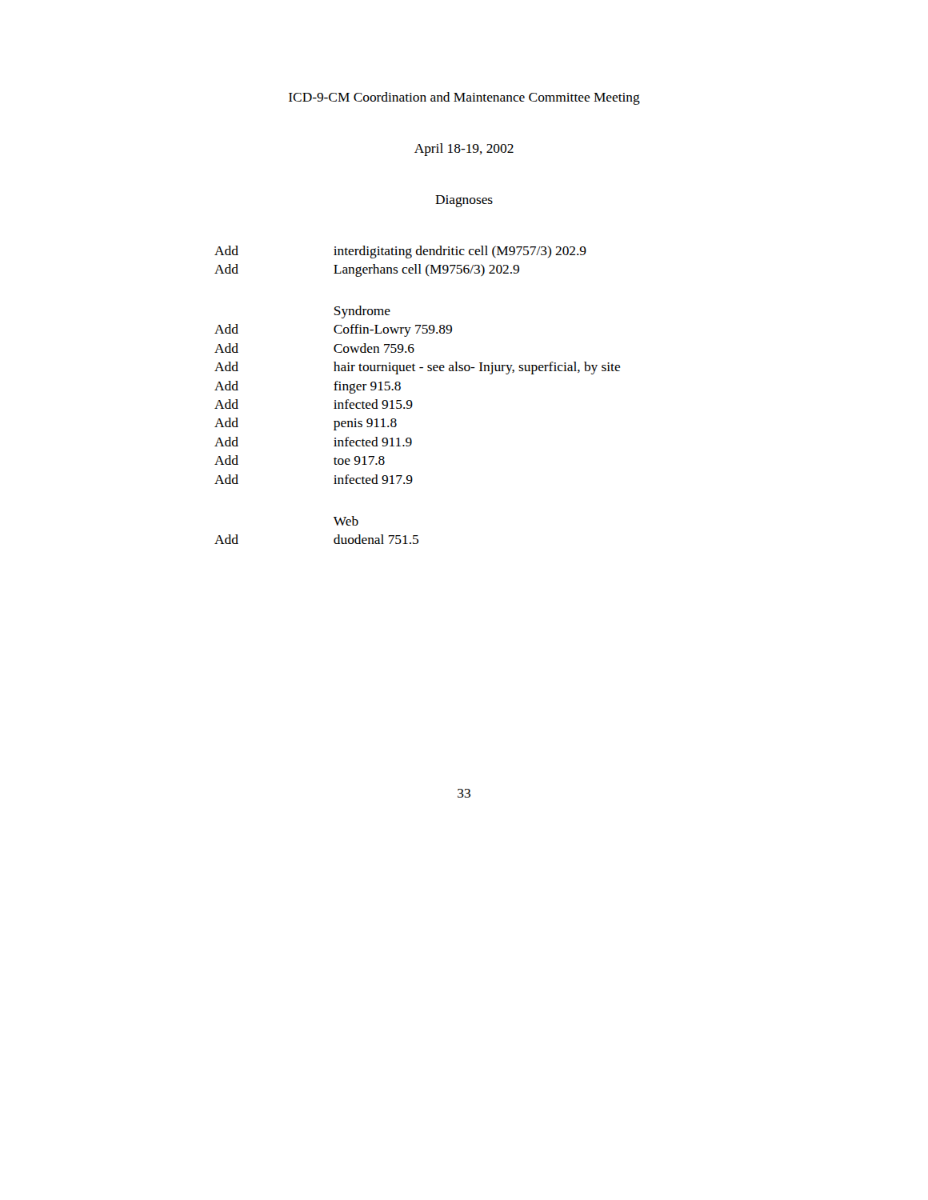ICD-9-CM Coordination and Maintenance Committee Meeting
April 18-19, 2002
Diagnoses
| Add | interdigitating dendritic cell (M9757/3) 202.9 |
| Add | Langerhans cell (M9756/3) 202.9 |
| | Syndrome |
| Add | Coffin-Lowry 759.89 |
| Add | Cowden 759.6 |
| Add | hair tourniquet - see also- Injury, superficial, by site |
| Add | finger 915.8 |
| Add | infected 915.9 |
| Add | penis 911.8 |
| Add | infected 911.9 |
| Add | toe 917.8 |
| Add | infected 917.9 |
| | Web |
| Add | duodenal 751.5 |
33